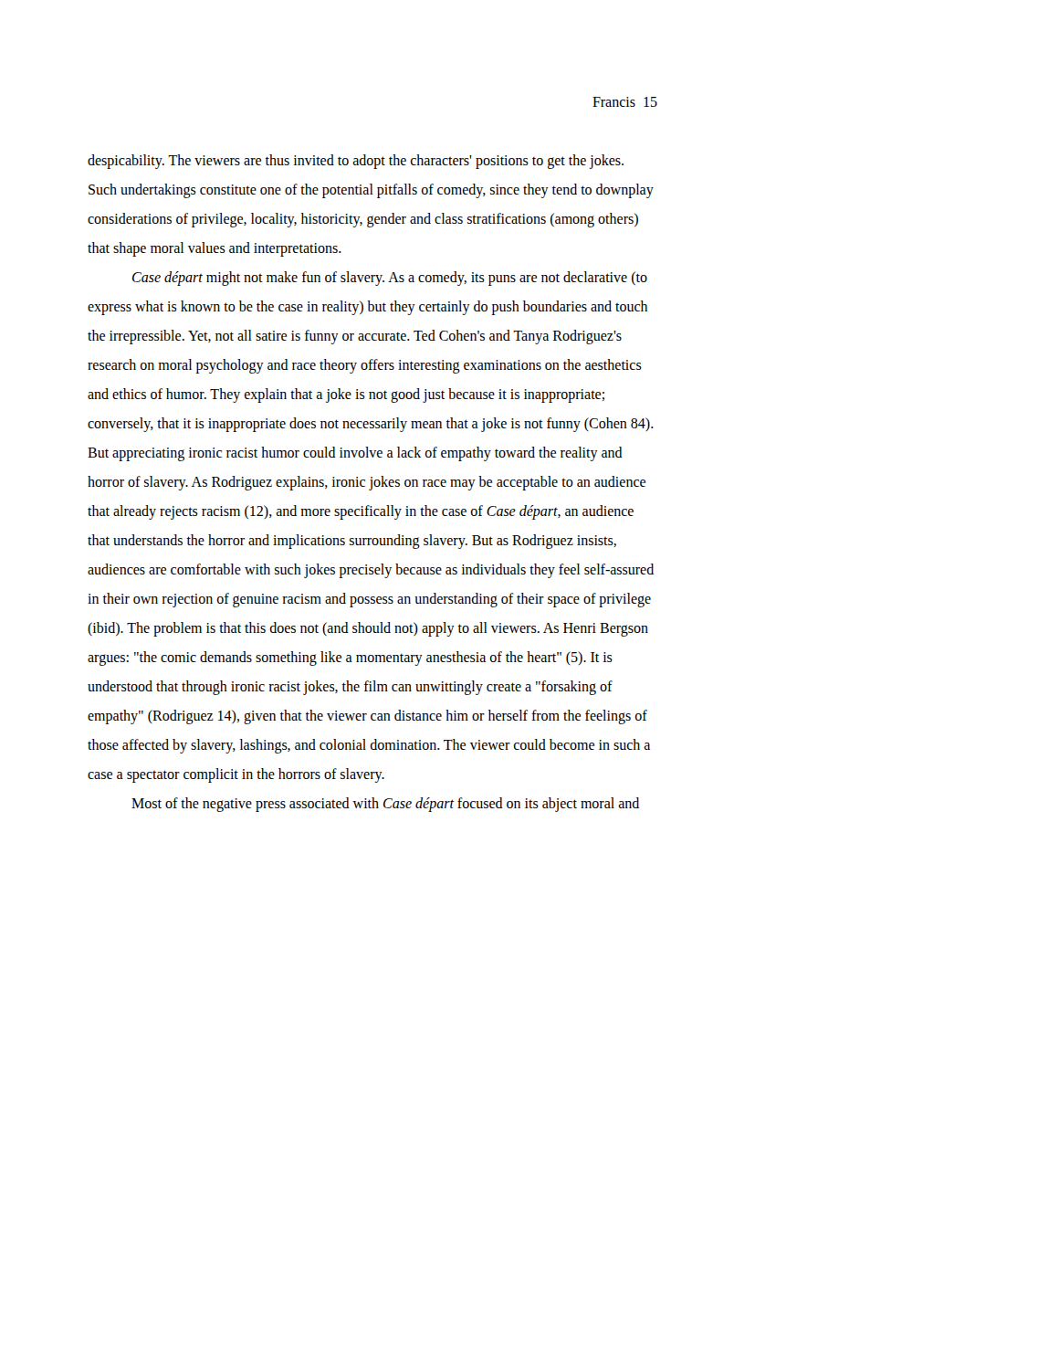Francis 15
despicability. The viewers are thus invited to adopt the characters' positions to get the jokes. Such undertakings constitute one of the potential pitfalls of comedy, since they tend to downplay considerations of privilege, locality, historicity, gender and class stratifications (among others) that shape moral values and interpretations.
Case départ might not make fun of slavery. As a comedy, its puns are not declarative (to express what is known to be the case in reality) but they certainly do push boundaries and touch the irrepressible. Yet, not all satire is funny or accurate. Ted Cohen's and Tanya Rodriguez's research on moral psychology and race theory offers interesting examinations on the aesthetics and ethics of humor. They explain that a joke is not good just because it is inappropriate; conversely, that it is inappropriate does not necessarily mean that a joke is not funny (Cohen 84). But appreciating ironic racist humor could involve a lack of empathy toward the reality and horror of slavery. As Rodriguez explains, ironic jokes on race may be acceptable to an audience that already rejects racism (12), and more specifically in the case of Case départ, an audience that understands the horror and implications surrounding slavery. But as Rodriguez insists, audiences are comfortable with such jokes precisely because as individuals they feel self-assured in their own rejection of genuine racism and possess an understanding of their space of privilege (ibid). The problem is that this does not (and should not) apply to all viewers. As Henri Bergson argues: "the comic demands something like a momentary anesthesia of the heart" (5). It is understood that through ironic racist jokes, the film can unwittingly create a "forsaking of empathy" (Rodriguez 14), given that the viewer can distance him or herself from the feelings of those affected by slavery, lashings, and colonial domination. The viewer could become in such a case a spectator complicit in the horrors of slavery.
Most of the negative press associated with Case départ focused on its abject moral and